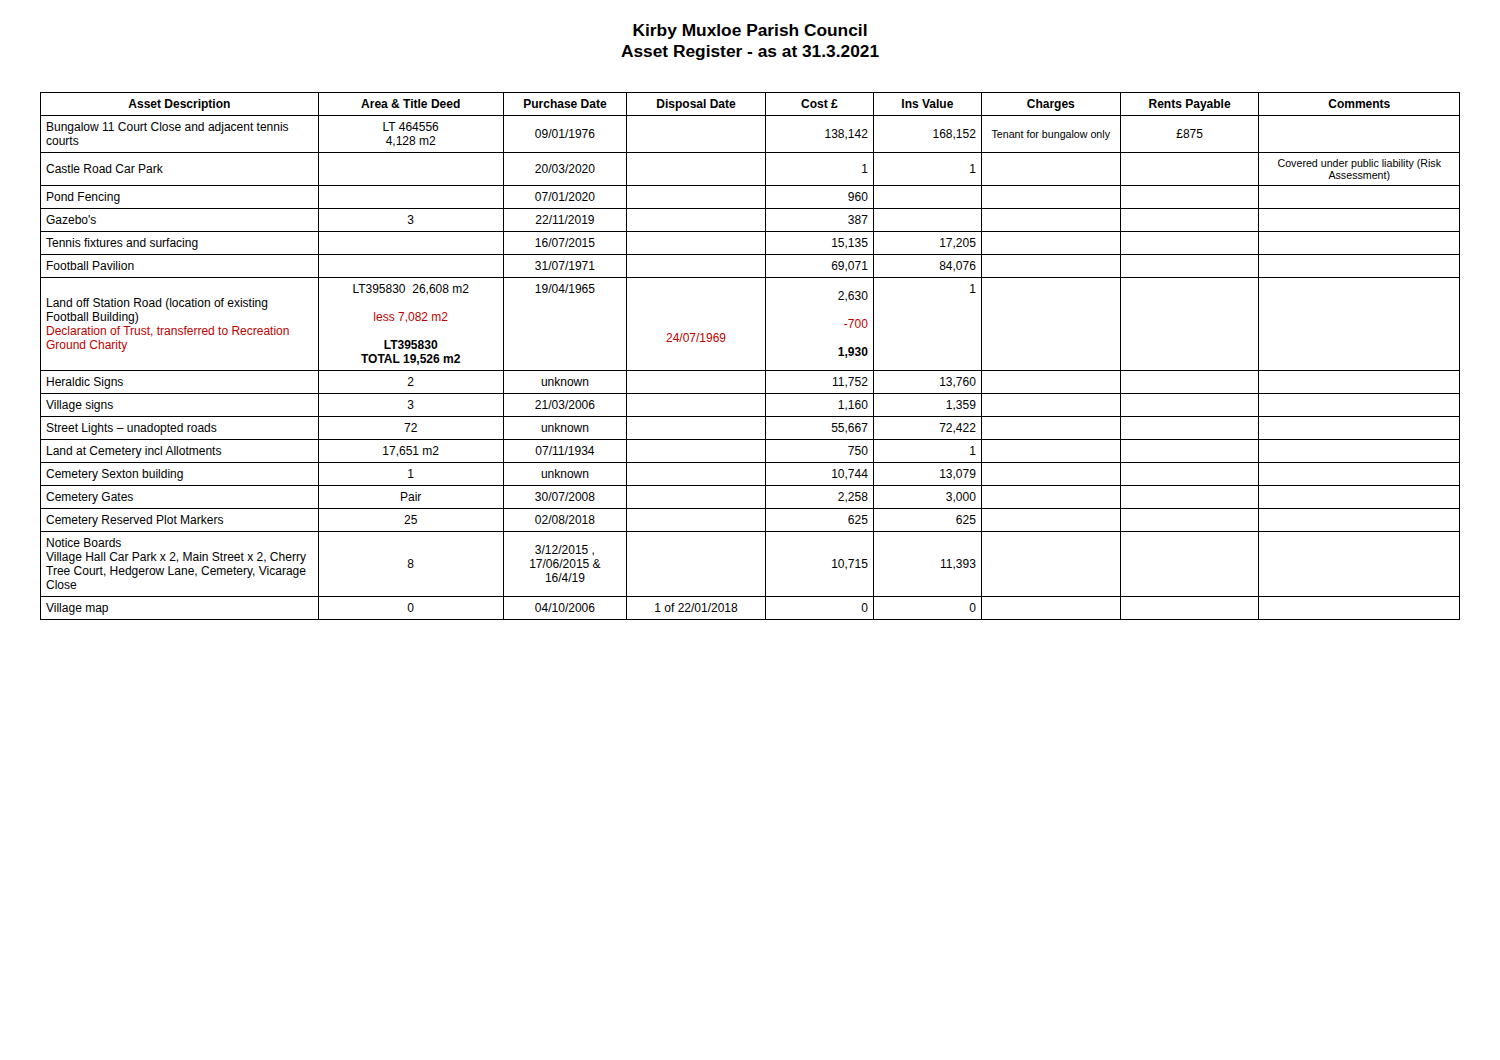Kirby Muxloe Parish Council
Asset Register - as at 31.3.2021
| Asset Description | Area & Title Deed | Purchase Date | Disposal Date | Cost £ | Ins Value | Charges | Rents Payable | Comments |
| --- | --- | --- | --- | --- | --- | --- | --- | --- |
| Bungalow 11 Court Close and adjacent tennis courts | LT 464556 4,128 m2 | 09/01/1976 | | 138,142 | 168,152 | Tenant for bungalow only | £875 | |
| Castle Road Car Park | | 20/03/2020 | | 1 | 1 | | | Covered under public liability (Risk Assessment) |
| Pond Fencing | | 07/01/2020 | | 960 | | | | |
| Gazebo's | 3 | 22/11/2019 | | 387 | | | | |
| Tennis fixtures and surfacing | | 16/07/2015 | | 15,135 | 17,205 | | | |
| Football Pavilion | | 31/07/1971 | | 69,071 | 84,076 | | | |
| Land off Station Road (location of existing Football Building) Declaration of Trust, transferred to Recreation Ground Charity | LT395830 26,608 m2 less 7,082 m2 LT395830 TOTAL 19,526 m2 | 19/04/1965 | 24/07/1969 | 2,630 -700 1,930 | 1 | | | |
| Heraldic Signs | 2 | unknown | | 11,752 | 13,760 | | | |
| Village signs | 3 | 21/03/2006 | | 1,160 | 1,359 | | | |
| Street Lights – unadopted roads | 72 | unknown | | 55,667 | 72,422 | | | |
| Land at Cemetery incl Allotments | 17,651 m2 | 07/11/1934 | | 750 | 1 | | | |
| Cemetery Sexton building | 1 | unknown | | 10,744 | 13,079 | | | |
| Cemetery Gates | Pair | 30/07/2008 | | 2,258 | 3,000 | | | |
| Cemetery Reserved Plot Markers | 25 | 02/08/2018 | | 625 | 625 | | | |
| Notice Boards Village Hall Car Park x 2, Main Street x 2, Cherry Tree Court, Hedgerow Lane, Cemetery, Vicarage Close | 8 | 3/12/2015 , 17/06/2015 & 16/4/19 | | 10,715 | 11,393 | | | |
| Village map | 0 | 04/10/2006 | 1 of 22/01/2018 | 0 | 0 | | | |